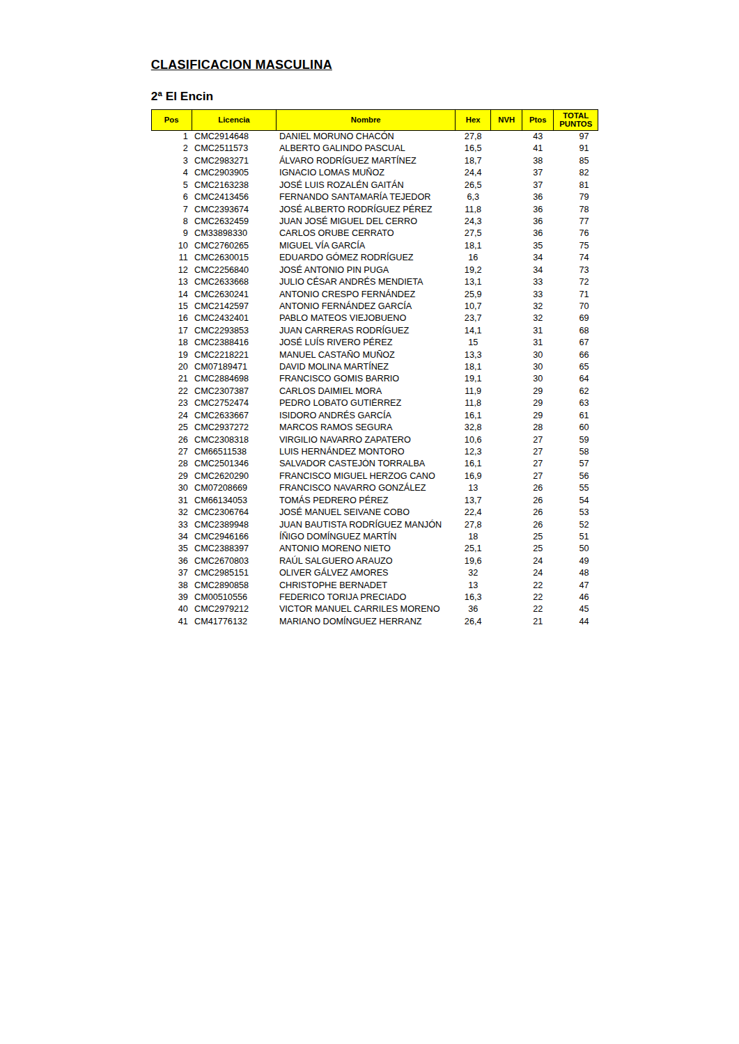CLASIFICACION MASCULINA
2ª El Encin
| Pos | Licencia | Nombre | Hex | NVH | Ptos | TOTAL PUNTOS |
| --- | --- | --- | --- | --- | --- | --- |
| 1 | CMC2914648 | DANIEL MORUNO CHACÓN | 27,8 | | 43 | 97 |
| 2 | CMC2511573 | ALBERTO GALINDO PASCUAL | 16,5 | | 41 | 91 |
| 3 | CMC2983271 | ÁLVARO RODRÍGUEZ MARTÍNEZ | 18,7 | | 38 | 85 |
| 4 | CMC2903905 | IGNACIO LOMAS MUÑOZ | 24,4 | | 37 | 82 |
| 5 | CMC2163238 | JOSÉ LUIS ROZALÉN GAITÁN | 26,5 | | 37 | 81 |
| 6 | CMC2413456 | FERNANDO SANTAMARÍA TEJEDOR | 6,3 | | 36 | 79 |
| 7 | CMC2393674 | JOSÉ ALBERTO RODRÍGUEZ PÉREZ | 11,8 | | 36 | 78 |
| 8 | CMC2632459 | JUAN JOSÉ MIGUEL DEL CERRO | 24,3 | | 36 | 77 |
| 9 | CM33898330 | CARLOS ORUBE CERRATO | 27,5 | | 36 | 76 |
| 10 | CMC2760265 | MIGUEL VÍA GARCÍA | 18,1 | | 35 | 75 |
| 11 | CMC2630015 | EDUARDO GÓMEZ RODRÍGUEZ | 16 | | 34 | 74 |
| 12 | CMC2256840 | JOSÉ ANTONIO PIN PUGA | 19,2 | | 34 | 73 |
| 13 | CMC2633668 | JULIO CÉSAR ANDRÉS MENDIETA | 13,1 | | 33 | 72 |
| 14 | CMC2630241 | ANTONIO CRESPO FERNÁNDEZ | 25,9 | | 33 | 71 |
| 15 | CMC2142597 | ANTONIO FERNÁNDEZ GARCÍA | 10,7 | | 32 | 70 |
| 16 | CMC2432401 | PABLO MATEOS VIEJOBUENO | 23,7 | | 32 | 69 |
| 17 | CMC2293853 | JUAN CARRERAS RODRÍGUEZ | 14,1 | | 31 | 68 |
| 18 | CMC2388416 | JOSÉ LUÍS RIVERO PÉREZ | 15 | | 31 | 67 |
| 19 | CMC2218221 | MANUEL CASTAÑO MUÑOZ | 13,3 | | 30 | 66 |
| 20 | CM07189471 | DAVID MOLINA MARTÍNEZ | 18,1 | | 30 | 65 |
| 21 | CMC2884698 | FRANCISCO GOMIS BARRIO | 19,1 | | 30 | 64 |
| 22 | CMC2307387 | CARLOS DAIMIEL MORA | 11,9 | | 29 | 62 |
| 23 | CMC2752474 | PEDRO LOBATO GUTIÉRREZ | 11,8 | | 29 | 63 |
| 24 | CMC2633667 | ISIDORO ANDRÉS GARCÍA | 16,1 | | 29 | 61 |
| 25 | CMC2937272 | MARCOS RAMOS SEGURA | 32,8 | | 28 | 60 |
| 26 | CMC2308318 | VIRGILIO NAVARRO ZAPATERO | 10,6 | | 27 | 59 |
| 27 | CM66511538 | LUIS HERNÁNDEZ MONTORO | 12,3 | | 27 | 58 |
| 28 | CMC2501346 | SALVADOR CASTEJÓN TORRALBA | 16,1 | | 27 | 57 |
| 29 | CMC2620290 | FRANCISCO MIGUEL HERZOG CANO | 16,9 | | 27 | 56 |
| 30 | CM07208669 | FRANCISCO NAVARRO GONZÁLEZ | 13 | | 26 | 55 |
| 31 | CM66134053 | TOMÁS PEDRERO PÉREZ | 13,7 | | 26 | 54 |
| 32 | CMC2306764 | JOSÉ MANUEL SEIVANE COBO | 22,4 | | 26 | 53 |
| 33 | CMC2389948 | JUAN BAUTISTA RODRÍGUEZ MANJÓN | 27,8 | | 26 | 52 |
| 34 | CMC2946166 | ÍÑIGO DOMÍNGUEZ MARTÍN | 18 | | 25 | 51 |
| 35 | CMC2388397 | ANTONIO MORENO NIETO | 25,1 | | 25 | 50 |
| 36 | CMC2670803 | RAÚL SALGUERO ARAUZO | 19,6 | | 24 | 49 |
| 37 | CMC2985151 | OLIVER GÁLVEZ AMORES | 32 | | 24 | 48 |
| 38 | CMC2890858 | CHRISTOPHE BERNADET | 13 | | 22 | 47 |
| 39 | CM00510556 | FEDERICO TORIJA PRECIADO | 16,3 | | 22 | 46 |
| 40 | CMC2979212 | VICTOR MANUEL CARRILES MORENO | 36 | | 22 | 45 |
| 41 | CM41776132 | MARIANO DOMÍNGUEZ HERRANZ | 26,4 | | 21 | 44 |